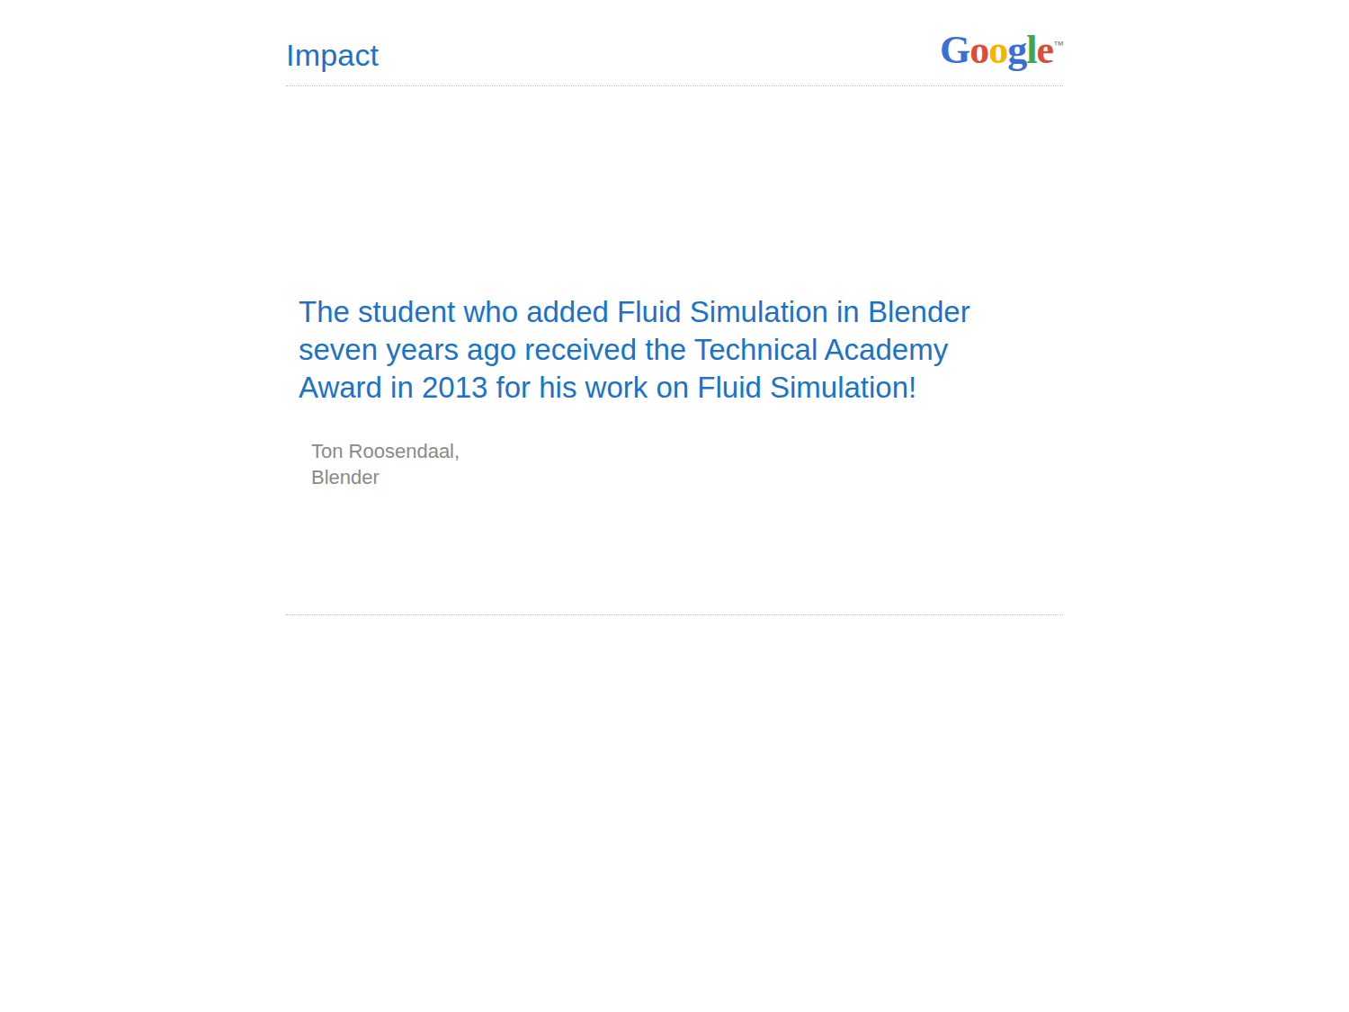Impact
Google™
The student who added Fluid Simulation in Blender seven years ago received the Technical Academy Award in 2013 for his work on Fluid Simulation!
Ton Roosendaal,
Blender